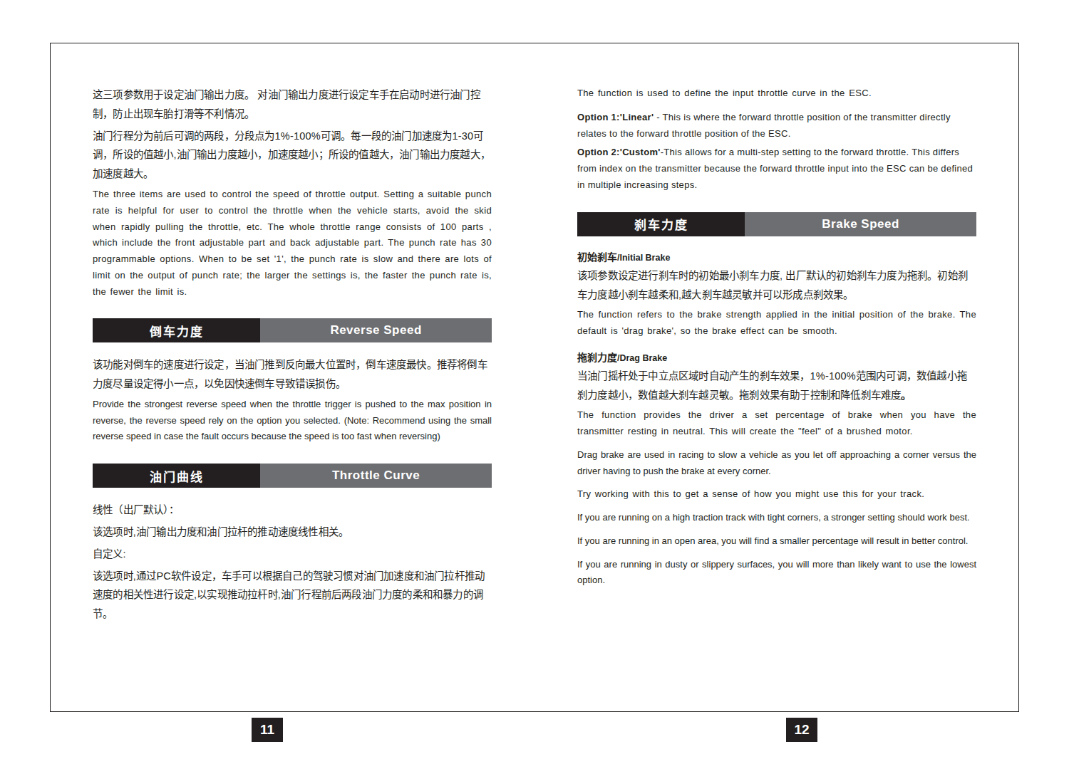这三项参数用于设定油门输出力度。 对油门输出力度进行设定车手在启动时进行油门控制，防止出现车胎打滑等不利情况。
油门行程分为前后可调的两段，分段点为1%-100%可调。每一段的油门加速度为1-30可调，所设的值越小,油门输出力度越小，加速度越小；所设的值越大，油门输出力度越大，加速度越大。
The three items are used to control the speed of throttle output. Setting a suitable punch rate is helpful for user to control the throttle when the vehicle starts, avoid the skid when rapidly pulling the throttle, etc. The whole throttle range consists of 100 parts , which include the front adjustable part and back adjustable part. The punch rate has 30 programmable options. When to be set '1', the punch rate is slow and there are lots of limit on the output of punch rate; the larger the settings is, the faster the punch rate is, the fewer the limit is.
倒车力度
Reverse Speed
该功能对倒车的速度进行设定，当油门推到反向最大位置时，倒车速度最快。推荐将倒车力度尽量设定得小一点，以免因快速倒车导致错误损伤。
Provide the strongest reverse speed when the throttle trigger is pushed to the max position in reverse, the reverse speed rely on the option you selected. (Note: Recommend using the small reverse speed in case the fault occurs because the speed is too fast when reversing)
油门曲线
Throttle Curve
线性（出厂默认）：
该选项时,油门输出力度和油门拉杆的推动速度线性相关。
自定义:
该选项时,通过PC软件设定，车手可以根据自己的驾驶习惯对油门加速度和油门拉杆推动速度的相关性进行设定,以实现推动拉杆时,油门行程前后两段油门力度的柔和和暴力的调节。
The function is used to define the input throttle curve in the ESC.
Option 1:'Linear' - This is where the forward throttle position of the transmitter directly relates to the forward throttle position of the ESC.
Option 2:'Custom'-This allows for a multi-step setting to the forward throttle. This differs from index on the transmitter because the forward throttle input into the ESC can be defined in multiple increasing steps.
刹车力度
Brake Speed
初始刹车/Initial Brake
该项参数设定进行刹车时的初始最小刹车力度, 出厂默认的初始刹车力度为拖刹。初始刹车力度越小刹车越柔和,越大刹车越灵敏并可以形成点刹效果。
The function refers to the brake strength applied in the initial position of the brake. The default is 'drag brake', so the brake effect can be smooth.
拖刹力度/Drag Brake
当油门摇杆处于中立点区域时自动产生的刹车效果，1%-100%范围内可调，数值越小拖刹力度越小，数值越大刹车越灵敏。拖刹效果有助于控制和降低刹车难度。
The function provides the driver a set percentage of brake when you have the transmitter resting in neutral. This will create the "feel" of a brushed motor.
Drag brake are used in racing to slow a vehicle as you let off approaching a corner versus the driver having to push the brake at every corner.
Try working with this to get a sense of how you might use this for your track.
If you are running on a high traction track with tight corners, a stronger setting should work best.
If you are running in an open area, you will find a smaller percentage will result in better control.
If you are running in dusty or slippery surfaces, you will more than likely want to use the lowest option.
11
12